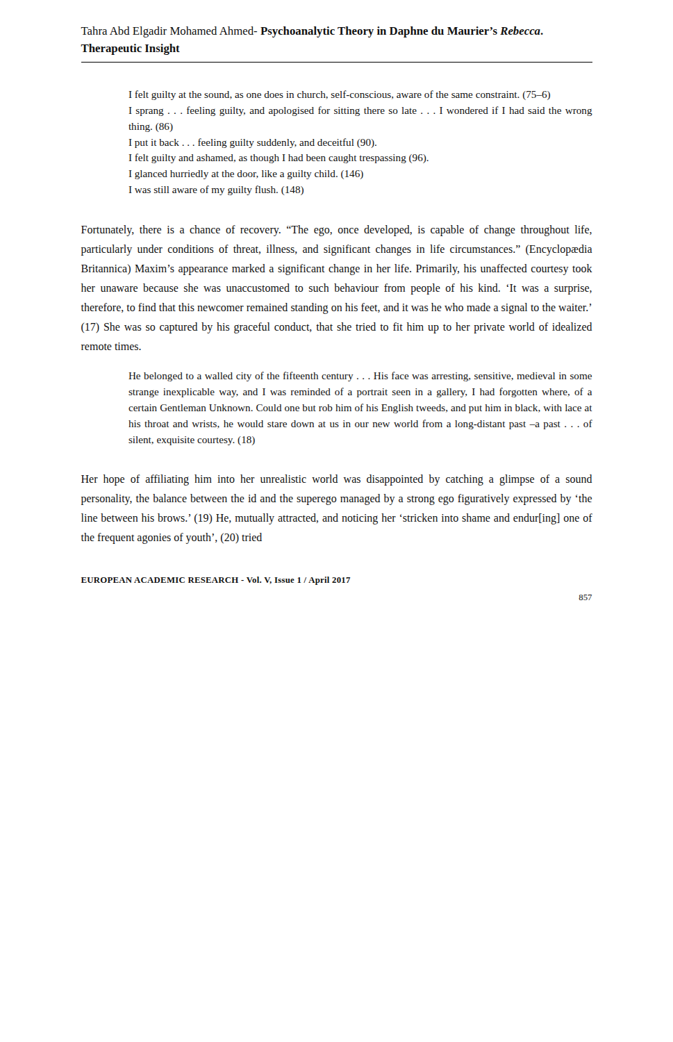Tahra Abd Elgadir Mohamed Ahmed- Psychoanalytic Theory in Daphne du Maurier’s Rebecca. Therapeutic Insight
I felt guilty at the sound, as one does in church, self-conscious, aware of the same constraint. (75–6)
I sprang . . . feeling guilty, and apologised for sitting there so late . . . I wondered if I had said the wrong thing. (86)
I put it back . . . feeling guilty suddenly, and deceitful (90).
I felt guilty and ashamed, as though I had been caught trespassing (96).
I glanced hurriedly at the door, like a guilty child. (146)
I was still aware of my guilty flush. (148)
Fortunately, there is a chance of recovery. “The ego, once developed, is capable of change throughout life, particularly under conditions of threat, illness, and significant changes in life circumstances.” (Encyclopædia Britannica) Maxim’s appearance marked a significant change in her life. Primarily, his unaffected courtesy took her unaware because she was unaccustomed to such behaviour from people of his kind. ‘It was a surprise, therefore, to find that this newcomer remained standing on his feet, and it was he who made a signal to the waiter.’ (17) She was so captured by his graceful conduct, that she tried to fit him up to her private world of idealized remote times.
He belonged to a walled city of the fifteenth century . . . His face was arresting, sensitive, medieval in some strange inexplicable way, and I was reminded of a portrait seen in a gallery, I had forgotten where, of a certain Gentleman Unknown. Could one but rob him of his English tweeds, and put him in black, with lace at his throat and wrists, he would stare down at us in our new world from a long-distant past –a past . . . of silent, exquisite courtesy. (18)
Her hope of affiliating him into her unrealistic world was disappointed by catching a glimpse of a sound personality, the balance between the id and the superego managed by a strong ego figuratively expressed by ‘the line between his brows.’ (19) He, mutually attracted, and noticing her ‘stricken into shame and endur[ing] one of the frequent agonies of youth’, (20) tried
EUROPEAN ACADEMIC RESEARCH - Vol. V, Issue 1 / April 2017
857